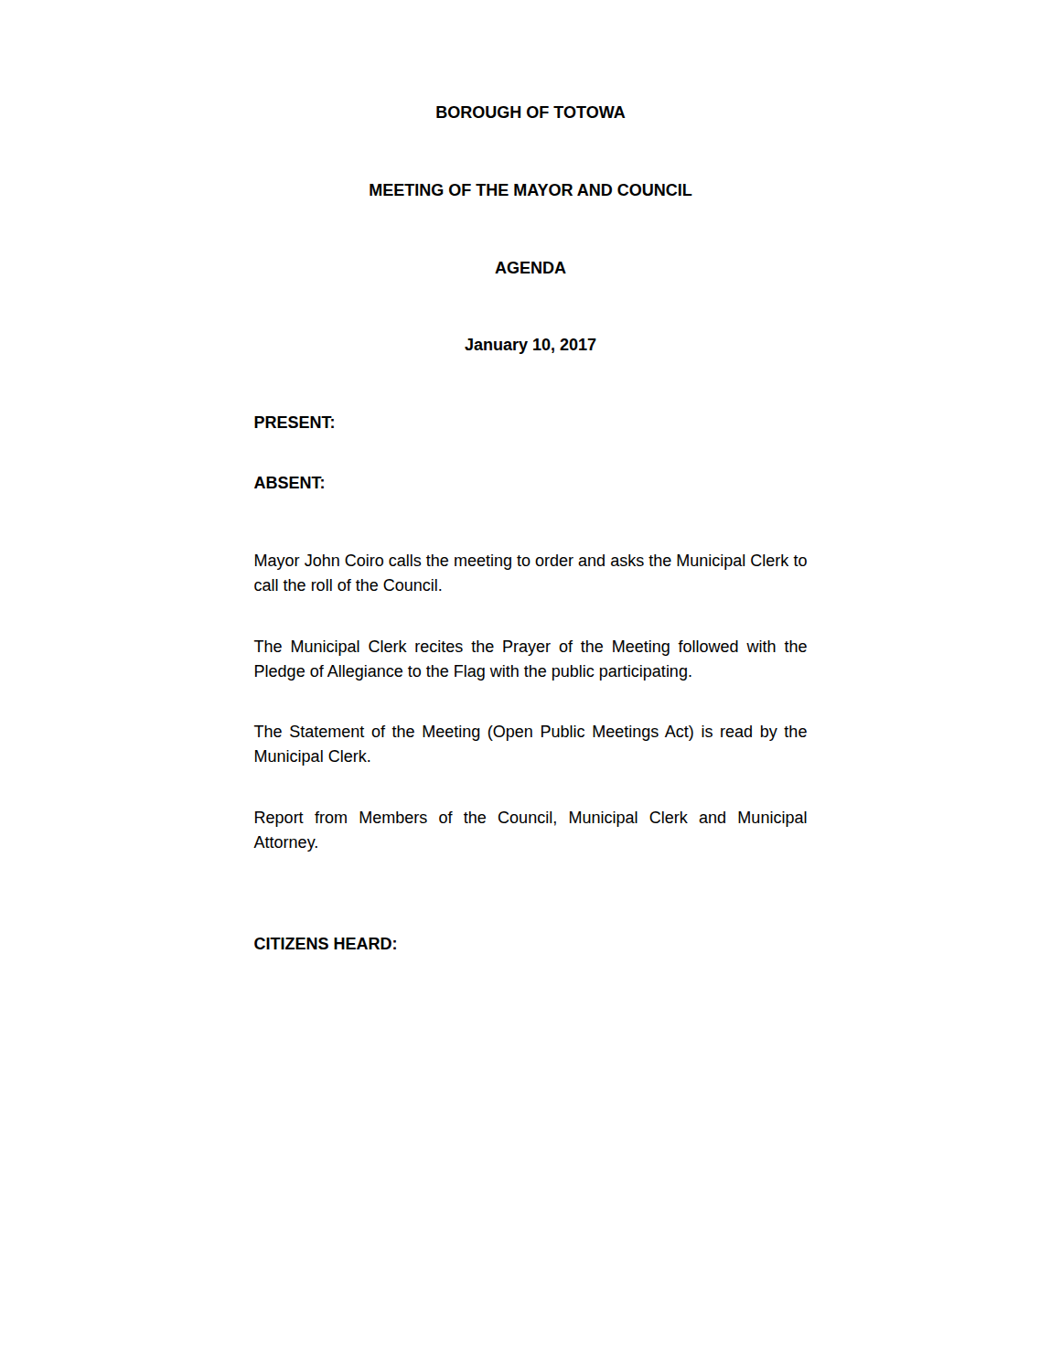BOROUGH OF TOTOWA
MEETING OF THE MAYOR AND COUNCIL
AGENDA
January 10, 2017
PRESENT:
ABSENT:
Mayor John Coiro calls the meeting to order and asks the Municipal Clerk to call the roll of the Council.
The Municipal Clerk recites the Prayer of the Meeting followed with the Pledge of Allegiance to the Flag with the public participating.
The Statement of the Meeting (Open Public Meetings Act) is read by the Municipal Clerk.
Report from Members of the Council, Municipal Clerk and Municipal Attorney.
CITIZENS HEARD: